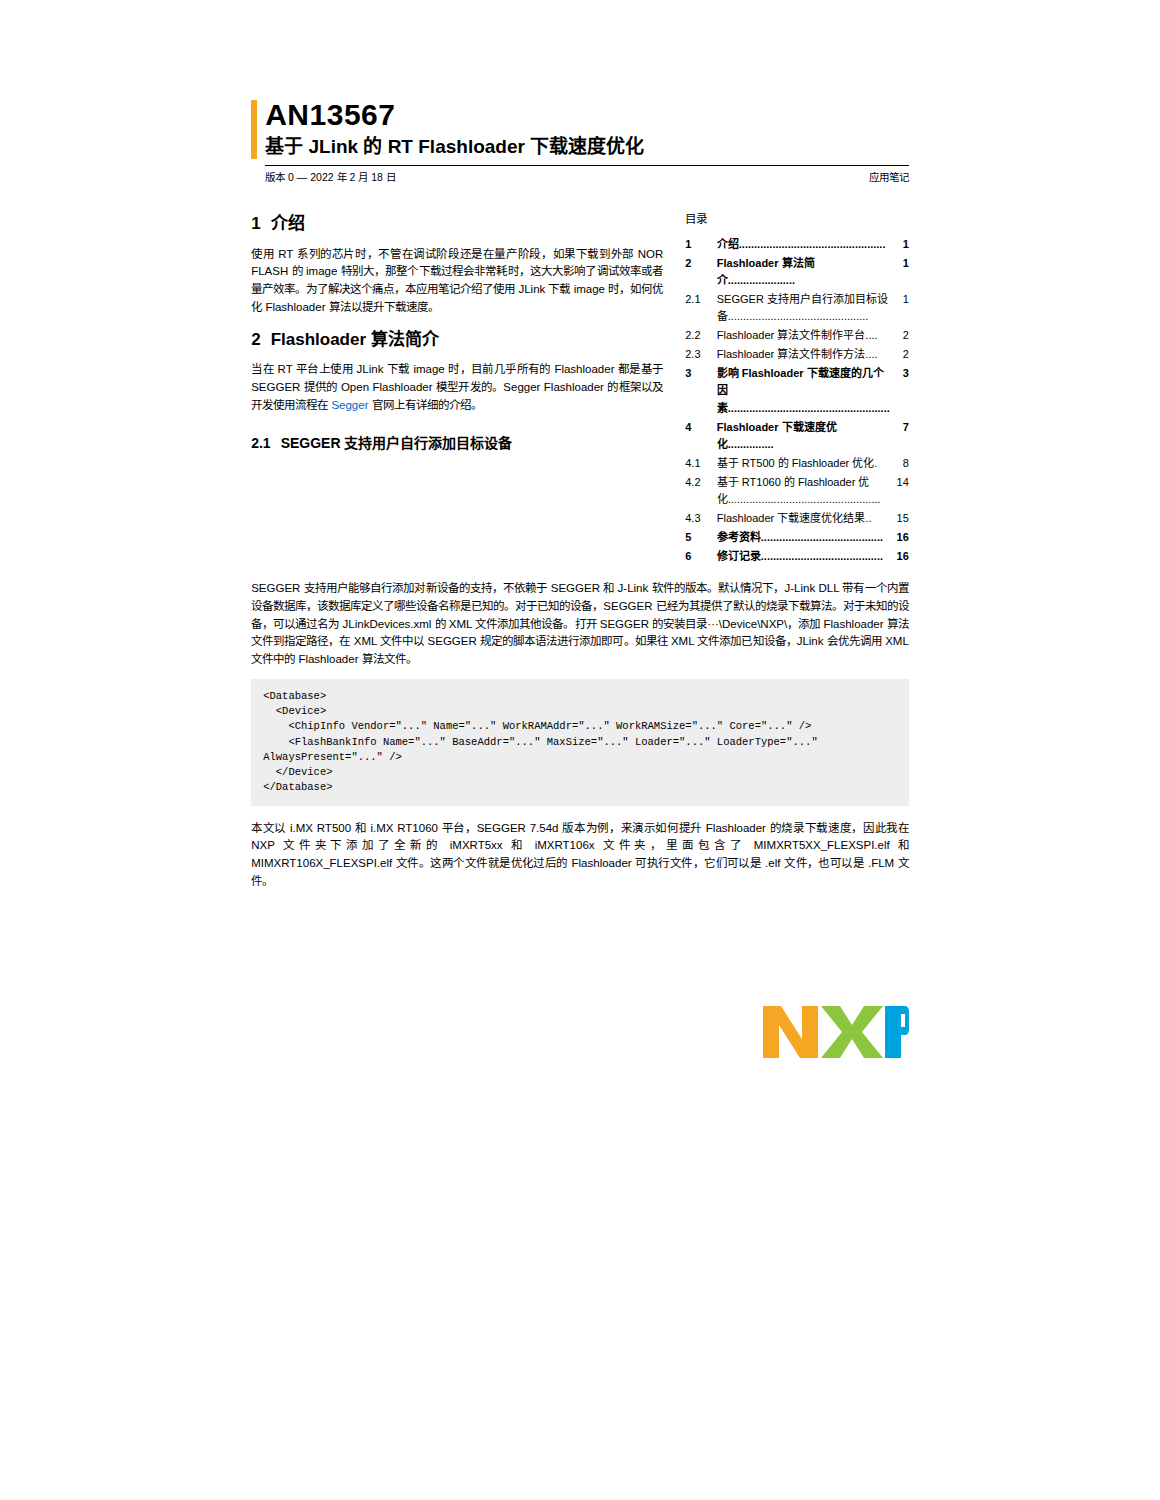AN13567
基于 JLink 的 RT Flashloader 下载速度优化
版本 0 — 2022 年 2 月 18 日 应用笔记
1介绍
使用 RT 系列的芯片时，不管在调试阶段还是在量产阶段，如果下载到外部 NOR FLASH 的 image 特别大，那整个下载过程会非常耗时，这大大影响了调试效率或者量产效率。为了解决这个痛点，本应用笔记介绍了使用 JLink 下载 image 时，如何优化 Flashloader 算法以提升下载速度。
2 Flashloader 算法简介
当在 RT 平台上使用 JLink 下载 image 时，目前几乎所有的 Flashloader 都是基于 SEGGER 提供的 Open Flashloader 模型开发的。Segger Flashloader 的框架以及开发使用流程在 Segger 官网上有详细的介绍。
2.1 SEGGER 支持用户自行添加目标设备
目录
| 1 | 介绍 ................................................ | 1 |
| 2 | Flashloader 算法简介 ...................... | 1 |
| 2.1 | SEGGER 支持用户自行添加目标设备 .............................................. | 1 |
| 2.2 | Flashloader 算法文件制作平台 .... | 2 |
| 2.3 | Flashloader 算法文件制作方法 .... | 2 |
| 3 | 影响 Flashloader 下载速度的几个因素 ..................................................... | 3 |
| 4 | Flashloader 下载速度优化 ............... | 7 |
| 4.1 | 基于 RT500 的 Flashloader 优化 . | 8 |
| 4.2 | 基于 RT1060 的 Flashloader 优化 .................................................. | 14 |
| 4.3 | Flashloader 下载速度优化结果 .. | 15 |
| 5 | 参考资料 ........................................ | 16 |
| 6 | 修订记录 ........................................ | 16 |
SEGGER 支持用户能够自行添加对新设备的支持，不依赖于 SEGGER 和 J-Link 软件的版本。默认情况下，J-Link DLL 带有一个内置设备数据库，该数据库定义了哪些设备名称是已知的。对于已知的设备，SEGGER 已经为其提供了默认的烧录下载算法。对于未知的设备，可以通过名为 JLinkDevices.xml 的 XML 文件添加其他设备。打开 SEGGER 的安装目录···\Device\NXP\，添加 Flashloader 算法文件到指定路径，在 XML 文件中以 SEGGER 规定的脚本语法进行添加即可。如果往 XML 文件添加已知设备，JLink 会优先调用 XML 文件中的 Flashloader 算法文件。
<Database>
  <Device>
    <ChipInfo Vendor="..." Name="..." WorkRAMAddr="..." WorkRAMSize="..." Core="..." />
    <FlashBankInfo Name="..." BaseAddr="..." MaxSize="..." Loader="..." LoaderType="..."
AlwaysPresent="..." />
  </Device>
</Database>
本文以 i.MX RT500 和 i.MX RT1060 平台，SEGGER 7.54d 版本为例，来演示如何提升 Flashloader 的烧录下载速度，因此我在 NXP 文件夹下添加了全新的 iMXRT5xx 和 iMXRT106x 文件夹，里面包含了 MIMXRT5XX_FLEXSPI.elf 和 MIMXRT106X_FLEXSPI.elf 文件。这两个文件就是优化过后的 Flashloader 可执行文件，它们可以是 .elf 文件，也可以是 .FLM 文件。
NXP